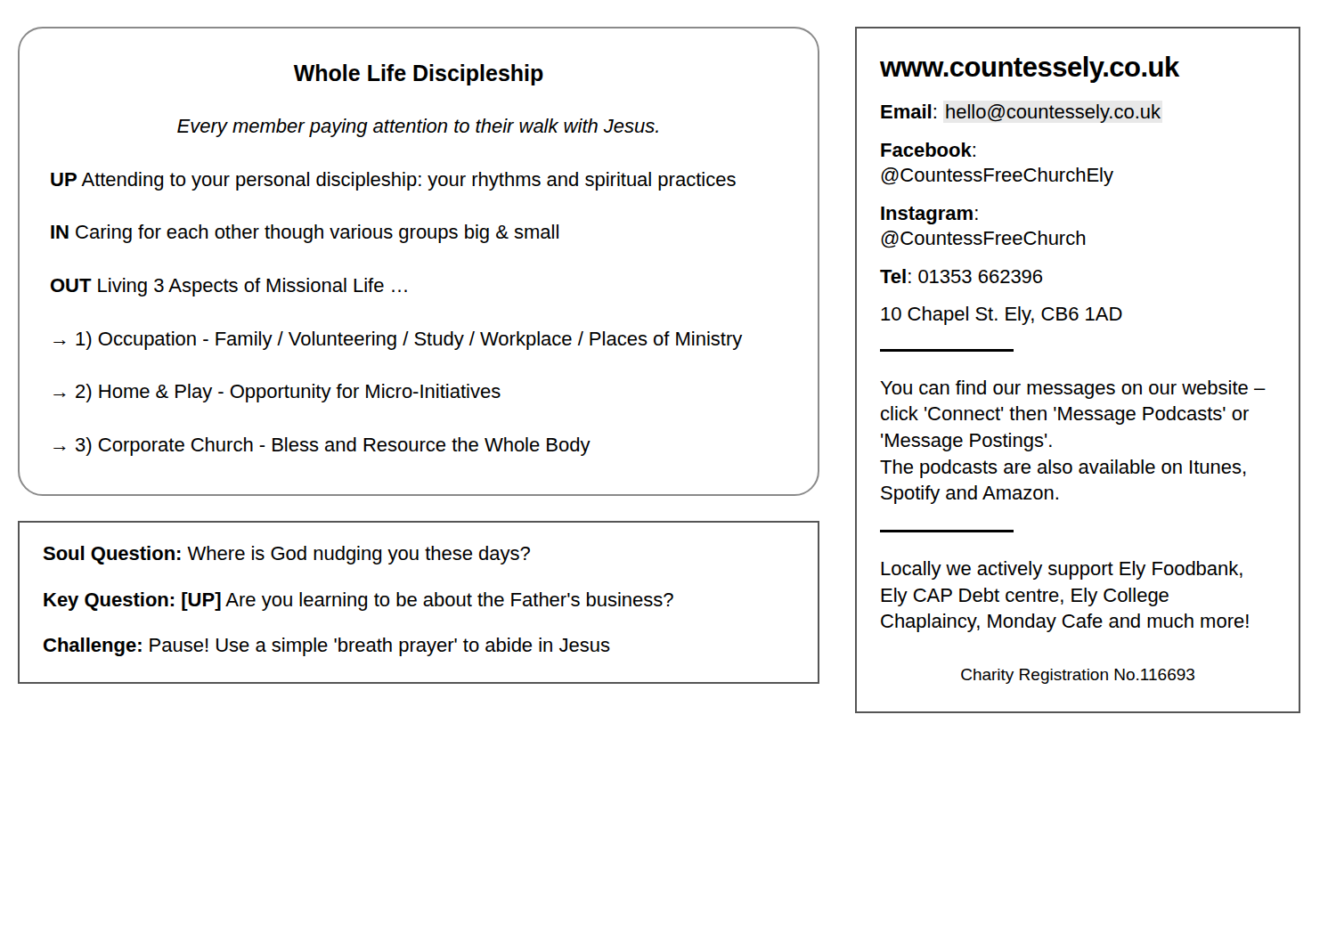Whole Life Discipleship
Every member paying attention to their walk with Jesus.
UP Attending to your personal discipleship: your rhythms and spiritual practices
IN Caring for each other though various groups big & small
OUT Living 3 Aspects of Missional Life …
→ 1) Occupation - Family / Volunteering / Study / Workplace / Places of Ministry
→ 2) Home & Play - Opportunity for Micro-Initiatives
→ 3) Corporate Church - Bless and Resource the Whole Body
Soul Question: Where is God nudging you these days?
Key Question: [UP] Are you learning to be about the Father's business?
Challenge: Pause! Use a simple 'breath prayer' to abide in Jesus
www.countessely.co.uk
Email: hello@countessely.co.uk
Facebook:
@CountessFreeChurchEly
Instagram:
@CountessFreeChurch
Tel: 01353 662396
10 Chapel St. Ely, CB6 1AD
You can find our messages on our website – click 'Connect' then 'Message Podcasts' or 'Message Postings'.
The podcasts are also available on Itunes, Spotify and Amazon.
Locally we actively support Ely Foodbank, Ely CAP Debt centre, Ely College Chaplaincy, Monday Cafe and much more!
Charity Registration No.116693